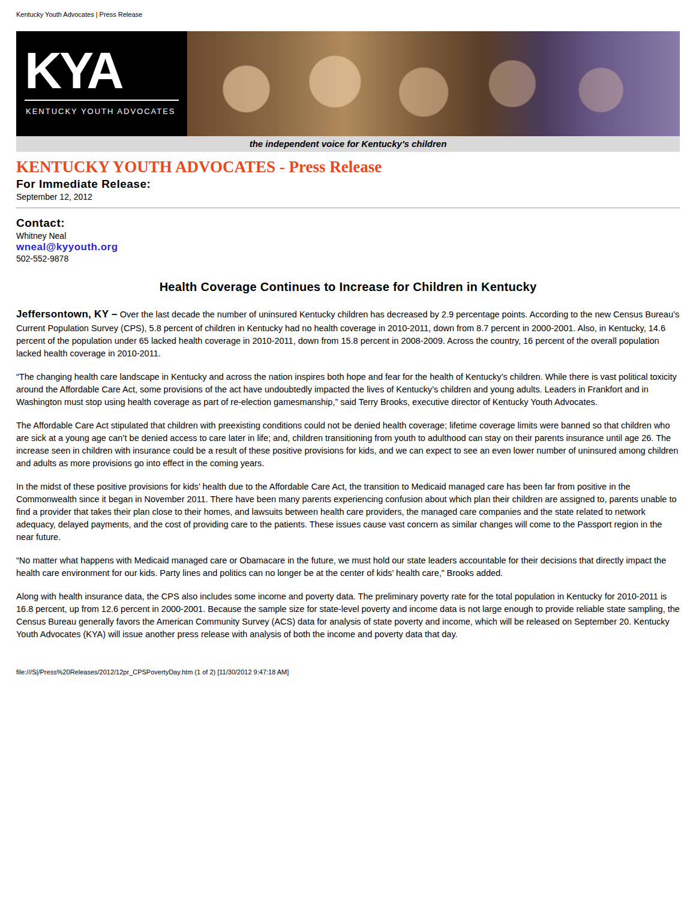Kentucky Youth Advocates | Press Release
KYA
KENTUCKY YOUTH ADVOCATES
the independent voice for Kentucky's children
KENTUCKY YOUTH ADVOCATES - Press Release
For Immediate Release:
September 12, 2012
Contact:
Whitney Neal
wneal@kyyouth.org
502-552-9878
Health Coverage Continues to Increase for Children in Kentucky
Jeffersontown, KY – Over the last decade the number of uninsured Kentucky children has decreased by 2.9 percentage points. According to the new Census Bureau’s Current Population Survey (CPS), 5.8 percent of children in Kentucky had no health coverage in 2010-2011, down from 8.7 percent in 2000-2001. Also, in Kentucky, 14.6 percent of the population under 65 lacked health coverage in 2010-2011, down from 15.8 percent in 2008-2009. Across the country, 16 percent of the overall population lacked health coverage in 2010-2011.
“The changing health care landscape in Kentucky and across the nation inspires both hope and fear for the health of Kentucky’s children. While there is vast political toxicity around the Affordable Care Act, some provisions of the act have undoubtedly impacted the lives of Kentucky’s children and young adults. Leaders in Frankfort and in Washington must stop using health coverage as part of re-election gamesmanship,” said Terry Brooks, executive director of Kentucky Youth Advocates.
The Affordable Care Act stipulated that children with preexisting conditions could not be denied health coverage; lifetime coverage limits were banned so that children who are sick at a young age can’t be denied access to care later in life; and, children transitioning from youth to adulthood can stay on their parents insurance until age 26. The increase seen in children with insurance could be a result of these positive provisions for kids, and we can expect to see an even lower number of uninsured among children and adults as more provisions go into effect in the coming years.
In the midst of these positive provisions for kids’ health due to the Affordable Care Act, the transition to Medicaid managed care has been far from positive in the Commonwealth since it began in November 2011. There have been many parents experiencing confusion about which plan their children are assigned to, parents unable to find a provider that takes their plan close to their homes, and lawsuits between health care providers, the managed care companies and the state related to network adequacy, delayed payments, and the cost of providing care to the patients. These issues cause vast concern as similar changes will come to the Passport region in the near future.
“No matter what happens with Medicaid managed care or Obamacare in the future, we must hold our state leaders accountable for their decisions that directly impact the health care environment for our kids. Party lines and politics can no longer be at the center of kids’ health care,” Brooks added.
Along with health insurance data, the CPS also includes some income and poverty data. The preliminary poverty rate for the total population in Kentucky for 2010-2011 is 16.8 percent, up from 12.6 percent in 2000-2001. Because the sample size for state-level poverty and income data is not large enough to provide reliable state sampling, the Census Bureau generally favors the American Community Survey (ACS) data for analysis of state poverty and income, which will be released on September 20. Kentucky Youth Advocates (KYA) will issue another press release with analysis of both the income and poverty data that day.
file:///S|/Press%20Releases/2012/12pr_CPSPovertyDay.htm (1 of 2) [11/30/2012 9:47:18 AM]